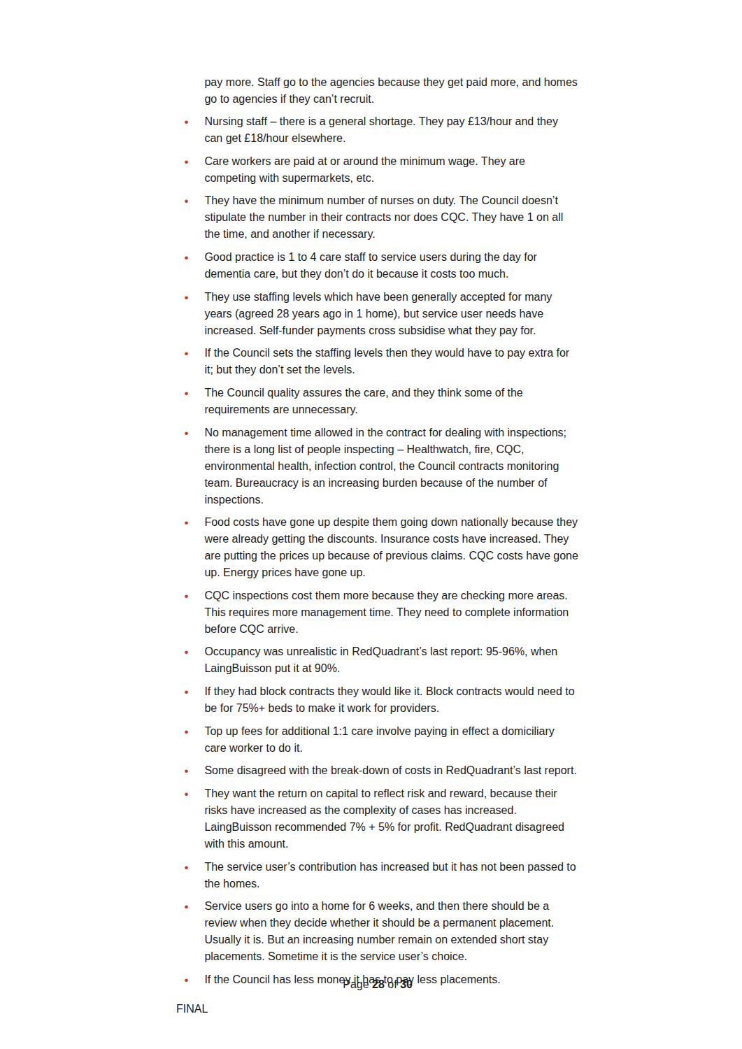pay more. Staff go to the agencies because they get paid more, and homes go to agencies if they can’t recruit.
Nursing staff – there is a general shortage. They pay £13/hour and they can get £18/hour elsewhere.
Care workers are paid at or around the minimum wage. They are competing with supermarkets, etc.
They have the minimum number of nurses on duty. The Council doesn’t stipulate the number in their contracts nor does CQC. They have 1 on all the time, and another if necessary.
Good practice is 1 to 4 care staff to service users during the day for dementia care, but they don’t do it because it costs too much.
They use staffing levels which have been generally accepted for many years (agreed 28 years ago in 1 home), but service user needs have increased. Self-funder payments cross subsidise what they pay for.
If the Council sets the staffing levels then they would have to pay extra for it; but they don’t set the levels.
The Council quality assures the care, and they think some of the requirements are unnecessary.
No management time allowed in the contract for dealing with inspections; there is a long list of people inspecting – Healthwatch, fire, CQC, environmental health, infection control, the Council contracts monitoring team. Bureaucracy is an increasing burden because of the number of inspections.
Food costs have gone up despite them going down nationally because they were already getting the discounts. Insurance costs have increased. They are putting the prices up because of previous claims. CQC costs have gone up. Energy prices have gone up.
CQC inspections cost them more because they are checking more areas. This requires more management time. They need to complete information before CQC arrive.
Occupancy was unrealistic in RedQuadrant’s last report: 95-96%, when LaingBuisson put it at 90%.
If they had block contracts they would like it. Block contracts would need to be for 75%+ beds to make it work for providers.
Top up fees for additional 1:1 care involve paying in effect a domiciliary care worker to do it.
Some disagreed with the break-down of costs in RedQuadrant’s last report.
They want the return on capital to reflect risk and reward, because their risks have increased as the complexity of cases has increased. LaingBuisson recommended 7% + 5% for profit. RedQuadrant disagreed with this amount.
The service user’s contribution has increased but it has not been passed to the homes.
Service users go into a home for 6 weeks, and then there should be a review when they decide whether it should be a permanent placement. Usually it is. But an increasing number remain on extended short stay placements. Sometime it is the service user’s choice.
If the Council has less money it has to pay less placements.
Page 28 of 30
FINAL